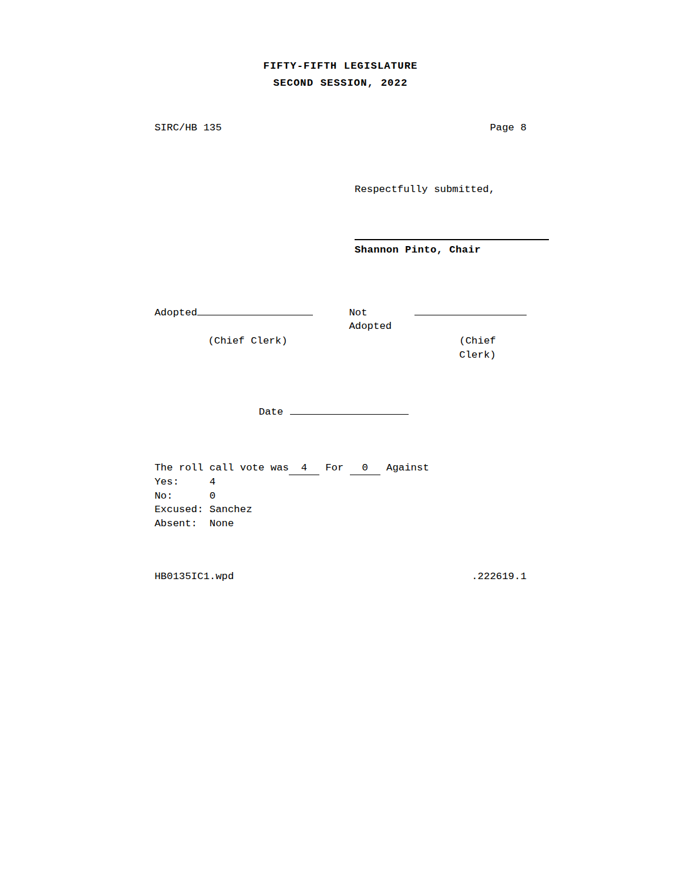FIFTY-FIFTH LEGISLATURE
SECOND SESSION, 2022
SIRC/HB 135 Page 8
Respectfully submitted,
Shannon Pinto, Chair
Adopted Not Adopted
(Chief Clerk) (Chief Clerk)
Date
The roll call vote was4 For 0 Against
Yes: 4
No: 0
Excused: Sanchez
Absent: None
HB0135IC1.wpd .222619.1